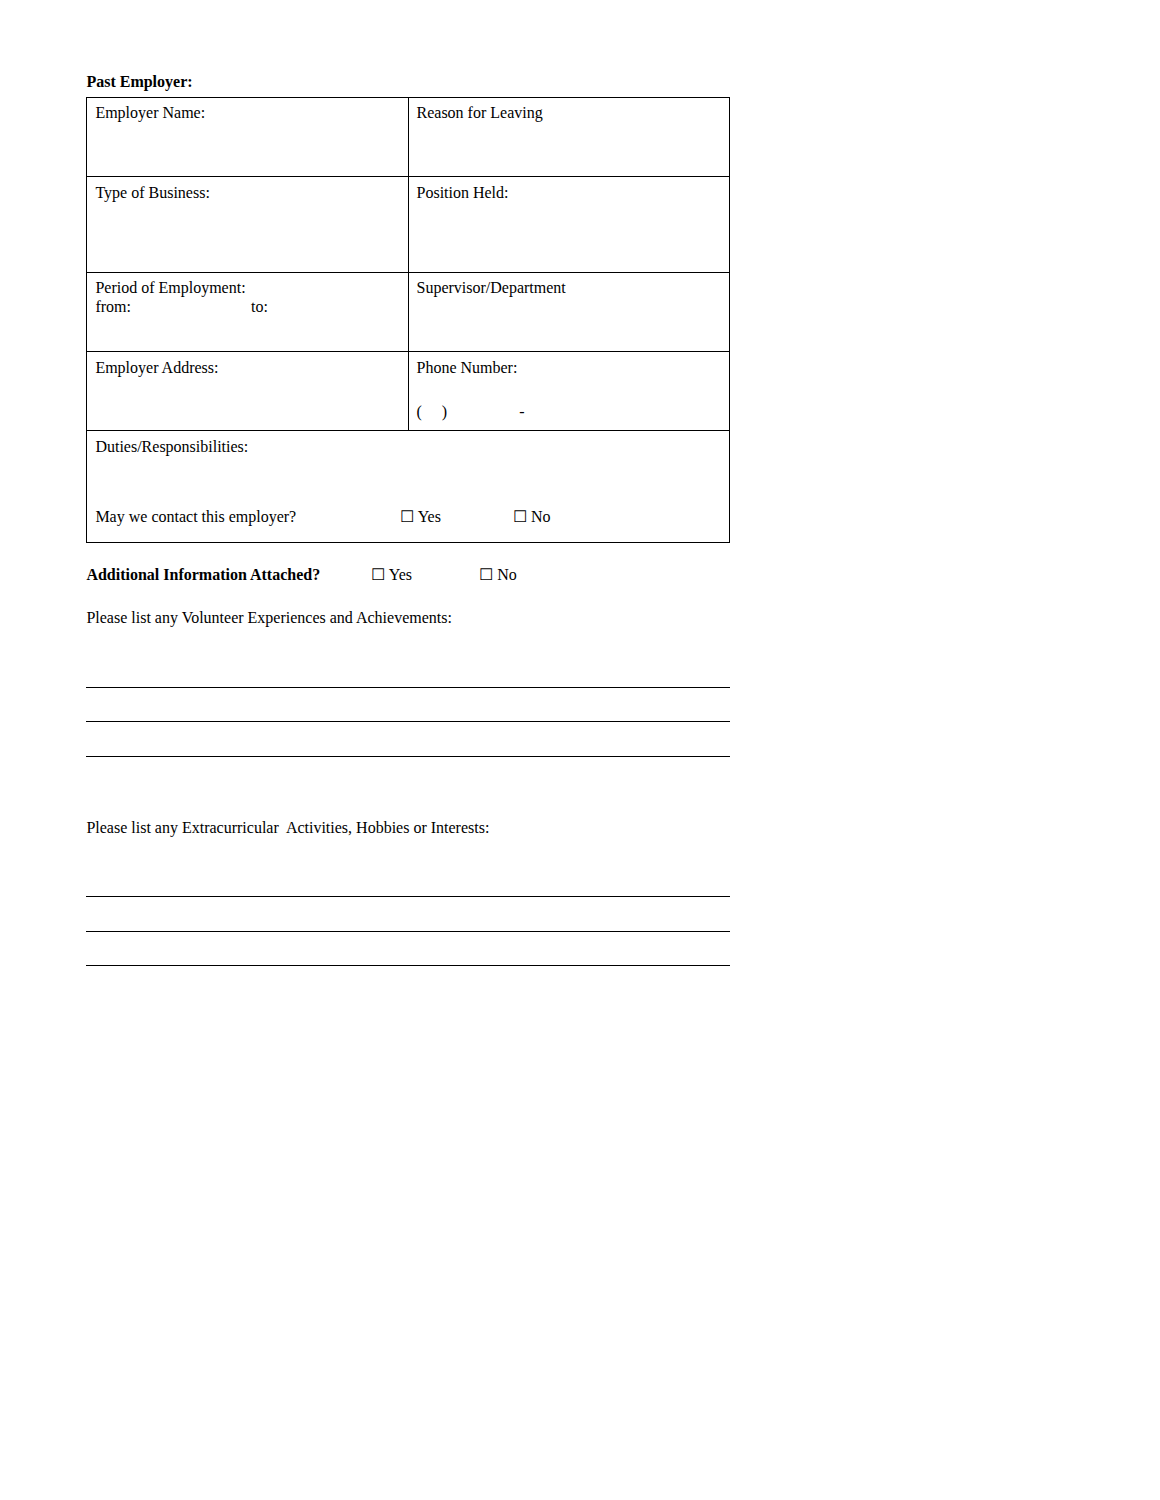Past Employer:
| Employer Name: | Reason for Leaving |
| Type of Business: | Position Held: |
| Period of Employment: from: to: | Supervisor/Department |
| Employer Address: | Phone Number: ( ) - |
| Duties/Responsibilities: May we contact this employer? ☐ Yes ☐ No |
Additional Information Attached?☐ Yes☐ No
Please list any Volunteer Experiences and Achievements:
Please list any Extracurricular Activities, Hobbies or Interests: